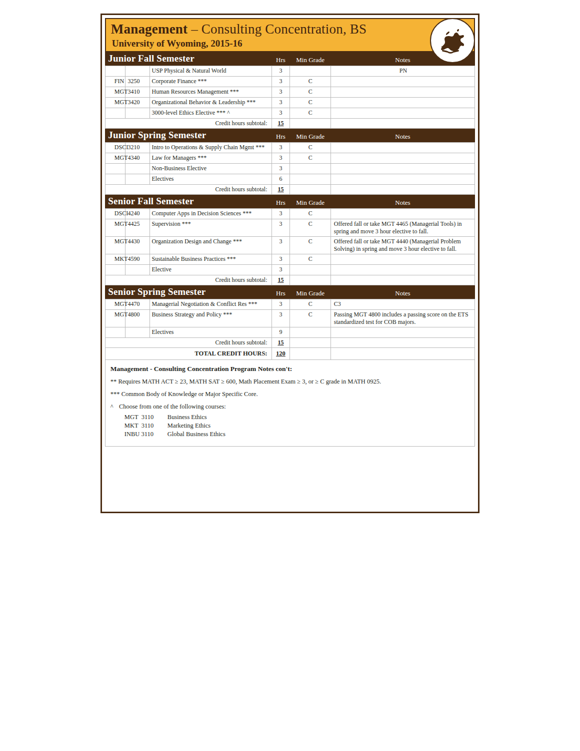Management – Consulting Concentration, BS
University of Wyoming, 2015-16
| Junior Fall Semester | Hrs | Min Grade | Notes |
| | | USP Physical & Natural World | 3 | | PN |
| FIN | 3250 | Corporate Finance *** | 3 | C | |
| MGT | 3410 | Human Resources Management *** | 3 | C | |
| MGT | 3420 | Organizational Behavior & Leadership *** | 3 | C | |
| | | 3000-level Ethics Elective *** ^ | 3 | C | |
| Credit hours subtotal: | 15 | | |
| Junior Spring Semester | Hrs | Min Grade | Notes |
| DSCI | 3210 | Intro to Operations & Supply Chain Mgmt *** | 3 | C | |
| MGT | 4340 | Law for Managers *** | 3 | C | |
| | | Non-Business Elective | 3 | | |
| | | Electives | 6 | | |
| Credit hours subtotal: | 15 | | |
| Senior Fall Semester | Hrs | Min Grade | Notes |
| DSCI | 4240 | Computer Apps in Decision Sciences *** | 3 | C | |
| MGT | 4425 | Supervision *** | 3 | C | Offered fall or take MGT 4465 (Managerial Tools) in spring and move 3 hour elective to fall. |
| MGT | 4430 | Organization Design and Change *** | 3 | C | Offered fall or take MGT 4440 (Managerial Problem Solving) in spring and move 3 hour elective to fall. |
| MKT | 4590 | Sustainable Business Practices *** | 3 | C | |
| | | Elective | 3 | | |
| Credit hours subtotal: | 15 | | |
| Senior Spring Semester | Hrs | Min Grade | Notes |
| MGT | 4470 | Managerial Negotiation & Conflict Res *** | 3 | C | C3 |
| MGT | 4800 | Business Strategy and Policy *** | 3 | C | Passing MGT 4800 includes a passing score on the ETS standardized test for COB majors. |
| | | Electives | 9 | | |
| Credit hours subtotal: | 15 | | |
| TOTAL CREDIT HOURS: | 120 | | |
Management - Consulting Concentration Program Notes con't:
** Requires MATH ACT ≥ 23, MATH SAT ≥ 600, Math Placement Exam ≥ 3, or ≥ C grade in MATH 0925.
*** Common Body of Knowledge or Major Specific Core.
^ Choose from one of the following courses:
MGT 3110 Business Ethics
MKT 3110 Marketing Ethics
INBU 3110 Global Business Ethics